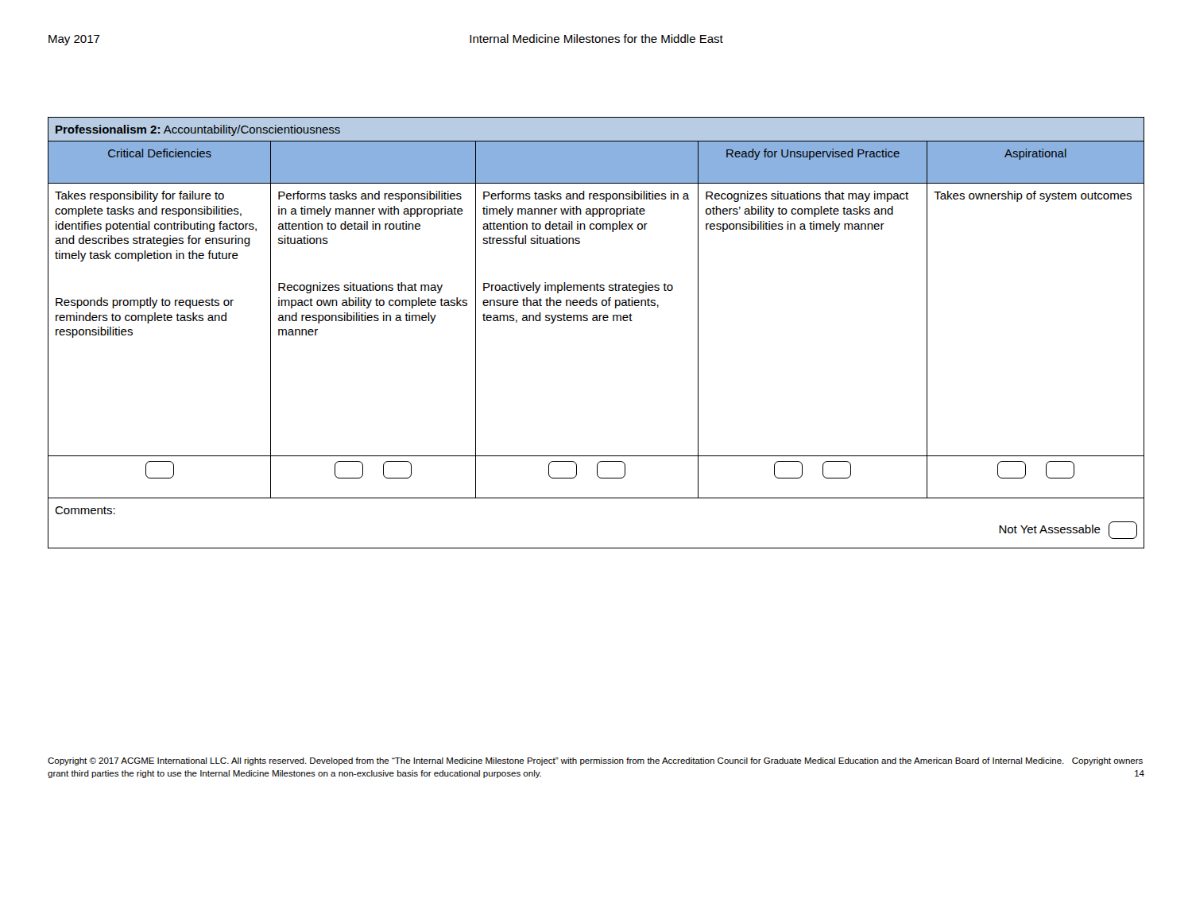May 2017
Internal Medicine Milestones for the Middle East
| Professionalism 2: Accountability/Conscientiousness |
| Critical Deficiencies | | | Ready for Unsupervised Practice | Aspirational |
| Takes responsibility for failure to complete tasks and responsibilities, identifies potential contributing factors, and describes strategies for ensuring timely task completion in the future Responds promptly to requests or reminders to complete tasks and responsibilities | Performs tasks and responsibilities in a timely manner with appropriate attention to detail in routine situations Recognizes situations that may impact own ability to complete tasks and responsibilities in a timely manner | Performs tasks and responsibilities in a timely manner with appropriate attention to detail in complex or stressful situations Proactively implements strategies to ensure that the needs of patients, teams, and systems are met | Recognizes situations that may impact others’ ability to complete tasks and responsibilities in a timely manner | Takes ownership of system outcomes |
| Comments: Not Yet Assessable |
Copyright © 2017 ACGME International LLC. All rights reserved. Developed from the “The Internal Medicine Milestone Project” with permission from the Accreditation Council for Graduate Medical Education and the American Board of Internal Medicine. Copyright owners grant third parties the right to use the Internal Medicine Milestones on a non-exclusive basis for educational purposes only. 14